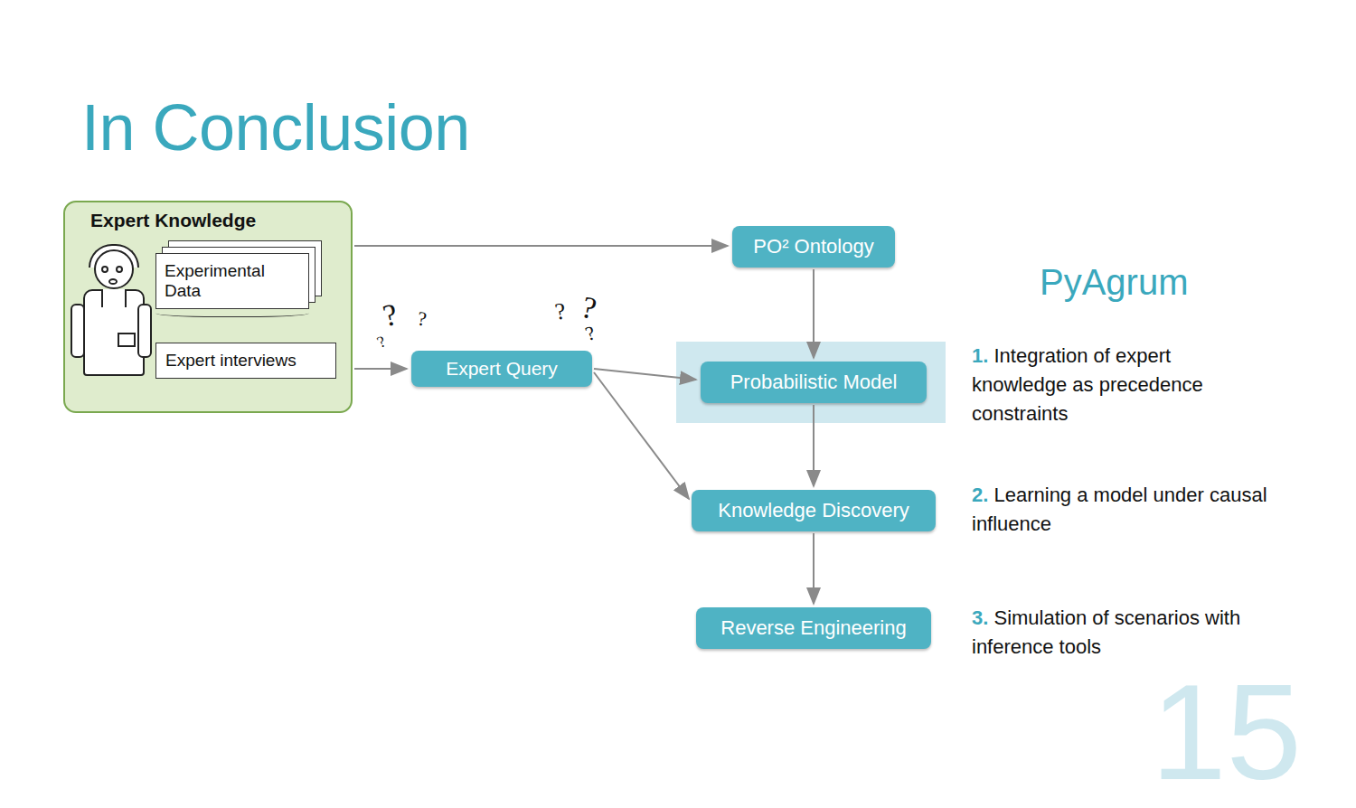In Conclusion
Expert Knowledge
Experimental
Data
Expert interviews
?
?
?
?
?
?
PO² Ontology
Expert Query
Probabilistic Model
Knowledge Discovery
Reverse Engineering
PyAgrum
1. Integration of expert knowledge as precedence constraints
2. Learning a model under causal influence
3. Simulation of scenarios with inference tools
15